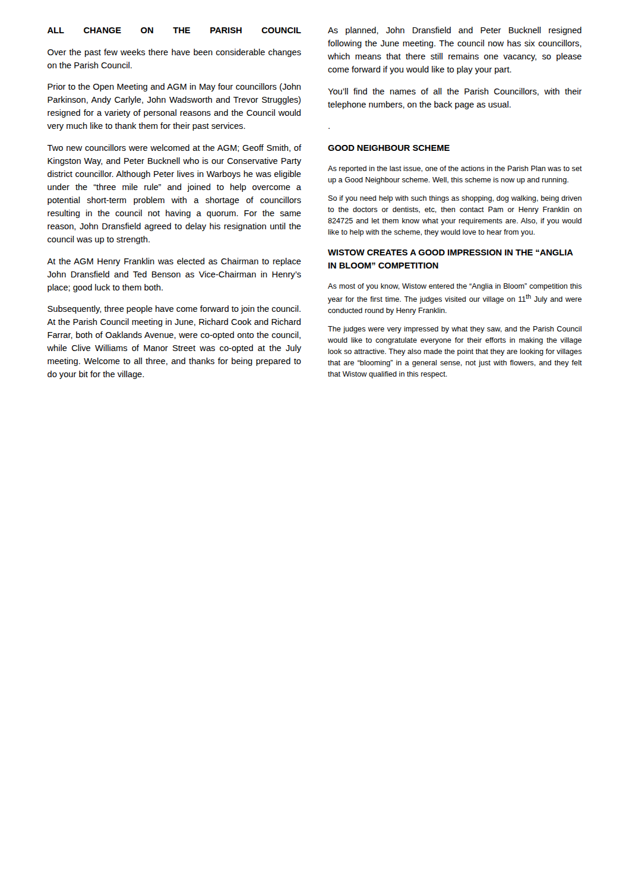All change on the parish council
Over the past few weeks there have been considerable changes on the Parish Council.
Prior to the Open Meeting and AGM in May four councillors (John Parkinson, Andy Carlyle, John Wadsworth and Trevor Struggles) resigned for a variety of personal reasons and the Council would very much like to thank them for their past services.
Two new councillors were welcomed at the AGM; Geoff Smith, of Kingston Way, and Peter Bucknell who is our Conservative Party district councillor. Although Peter lives in Warboys he was eligible under the “three mile rule” and joined to help overcome a potential short-term problem with a shortage of councillors resulting in the council not having a quorum. For the same reason, John Dransfield agreed to delay his resignation until the council was up to strength.
At the AGM Henry Franklin was elected as Chairman to replace John Dransfield and Ted Benson as Vice-Chairman in Henry’s place; good luck to them both.
Subsequently, three people have come forward to join the council. At the Parish Council meeting in June, Richard Cook and Richard Farrar, both of Oaklands Avenue, were co-opted onto the council, while Clive Williams of Manor Street was co-opted at the July meeting. Welcome to all three, and thanks for being prepared to do your bit for the village.
As planned, John Dransfield and Peter Bucknell resigned following the June meeting. The council now has six councillors, which means that there still remains one vacancy, so please come forward if you would like to play your part.
You’ll find the names of all the Parish Councillors, with their telephone numbers, on the back page as usual.
.
Good neighbour scheme
As reported in the last issue, one of the actions in the Parish Plan was to set up a Good Neighbour scheme. Well, this scheme is now up and running.
So if you need help with such things as shopping, dog walking, being driven to the doctors or dentists, etc, then contact Pam or Henry Franklin on 824725 and let them know what your requirements are. Also, if you would like to help with the scheme, they would love to hear from you.
WISTOW CREATES A GOOD IMPRESSION IN THE “ANGLIA IN BLOOM” COMPETITION
As most of you know, Wistow entered the “Anglia in Bloom” competition this year for the first time. The judges visited our village on 11th July and were conducted round by Henry Franklin.
The judges were very impressed by what they saw, and the Parish Council would like to congratulate everyone for their efforts in making the village look so attractive. They also made the point that they are looking for villages that are “blooming” in a general sense, not just with flowers, and they felt that Wistow qualified in this respect.